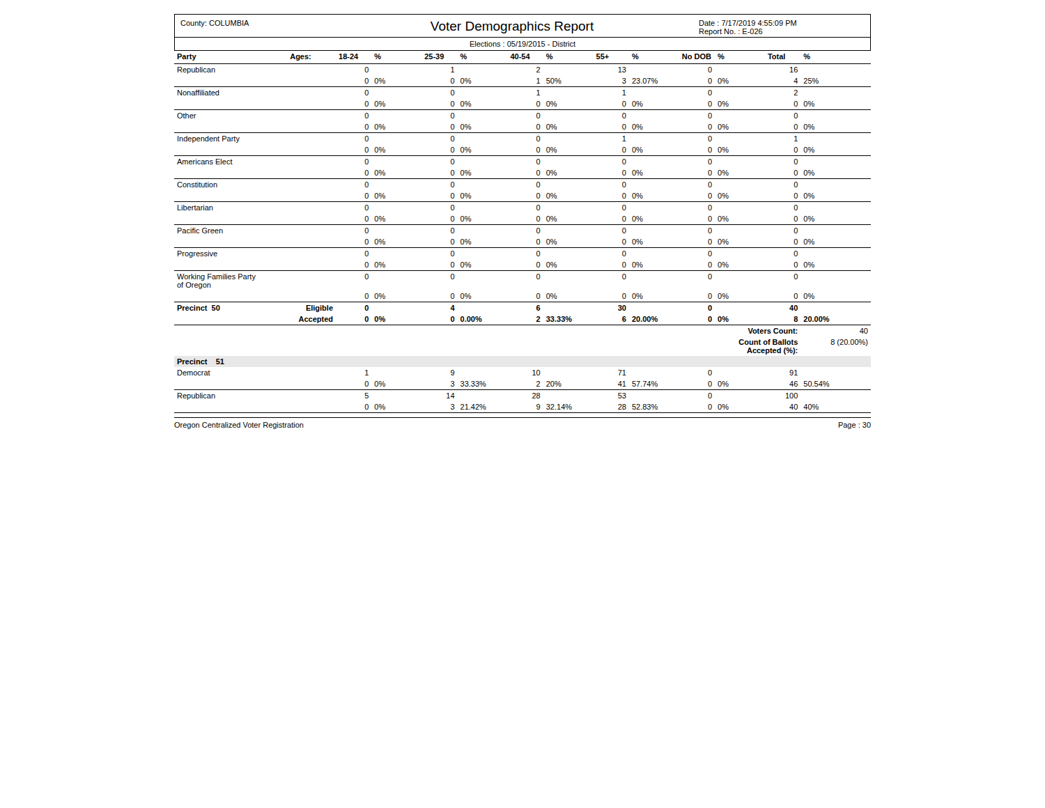County: COLUMBIA
Voter Demographics Report
Date : 7/17/2019 4:55:09 PM
Report No. : E-026
Elections : 05/19/2015 - District
| Party | Ages: | 18-24 | % | 25-39 | % | 40-54 | % | 55+ | % | No DOB | % | Total | % |
| --- | --- | --- | --- | --- | --- | --- | --- | --- | --- | --- | --- | --- | --- |
| Republican | | 0 | | 1 | | 2 | | 13 | | 0 | | 16 | |
| | | 0 | 0% | 0 | 0% | 1 | 50% | 3 | 23.07% | 0 | 0% | 4 | 25% |
| Nonaffiliated | | 0 | | 0 | | 1 | | 1 | | 0 | | 2 | |
| | | 0 | 0% | 0 | 0% | 0 | 0% | 0 | 0% | 0 | 0% | 0 | 0% |
| Other | | 0 | | 0 | | 0 | | 0 | | 0 | | 0 | |
| | | 0 | 0% | 0 | 0% | 0 | 0% | 0 | 0% | 0 | 0% | 0 | 0% |
| Independent Party | | 0 | | 0 | | 0 | | 1 | | 0 | | 1 | |
| | | 0 | 0% | 0 | 0% | 0 | 0% | 0 | 0% | 0 | 0% | 0 | 0% |
| Americans Elect | | 0 | | 0 | | 0 | | 0 | | 0 | | 0 | |
| | | 0 | 0% | 0 | 0% | 0 | 0% | 0 | 0% | 0 | 0% | 0 | 0% |
| Constitution | | 0 | | 0 | | 0 | | 0 | | 0 | | 0 | |
| | | 0 | 0% | 0 | 0% | 0 | 0% | 0 | 0% | 0 | 0% | 0 | 0% |
| Libertarian | | 0 | | 0 | | 0 | | 0 | | 0 | | 0 | |
| | | 0 | 0% | 0 | 0% | 0 | 0% | 0 | 0% | 0 | 0% | 0 | 0% |
| Pacific Green | | 0 | | 0 | | 0 | | 0 | | 0 | | 0 | |
| | | 0 | 0% | 0 | 0% | 0 | 0% | 0 | 0% | 0 | 0% | 0 | 0% |
| Progressive | | 0 | | 0 | | 0 | | 0 | | 0 | | 0 | |
| | | 0 | 0% | 0 | 0% | 0 | 0% | 0 | 0% | 0 | 0% | 0 | 0% |
| Working Families Party of Oregon | | 0 | | 0 | | 0 | | 0 | | 0 | | 0 | |
| | | 0 | 0% | 0 | 0% | 0 | 0% | 0 | 0% | 0 | 0% | 0 | 0% |
| Precinct 50 | Eligible | 0 | | 4 | | 6 | | 30 | | 0 | | 40 | |
| | Accepted | 0 | 0% | 0 | 0.00% | 2 | 33.33% | 6 | 20.00% | 0 | 0% | 8 | 20.00% |
| | Voters Count: | 40 |
| | Count of Ballots Accepted (%): | 8 (20.00%) |
| Precinct 51 | |
| Democrat | | 1 | | 9 | | 10 | | 71 | | 0 | | 91 | |
| | | 0 | 0% | 3 | 33.33% | 2 | 20% | 41 | 57.74% | 0 | 0% | 46 | 50.54% |
| Republican | | 5 | | 14 | | 28 | | 53 | | 0 | | 100 | |
| | | 0 | 0% | 3 | 21.42% | 9 | 32.14% | 28 | 52.83% | 0 | 0% | 40 | 40% |
Oregon Centralized Voter Registration
Page : 30